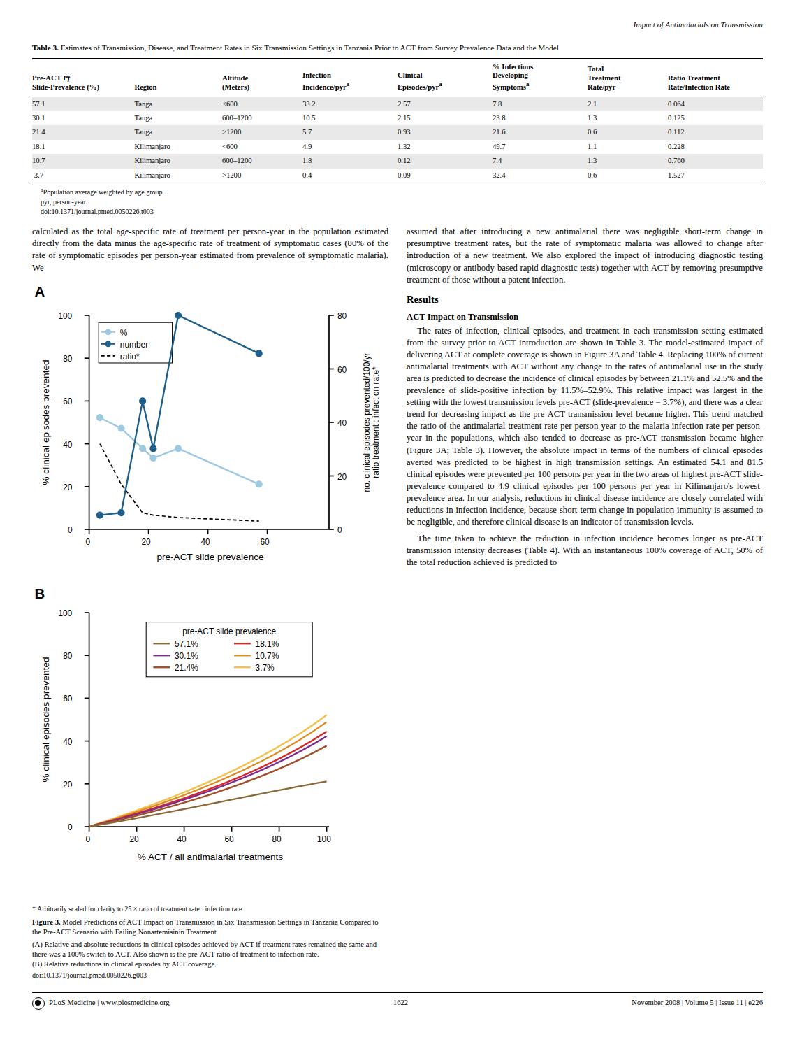Impact of Antimalarials on Transmission
Table 3. Estimates of Transmission, Disease, and Treatment Rates in Six Transmission Settings in Tanzania Prior to ACT from Survey Prevalence Data and the Model
| Pre-ACT Pf Slide-Prevalence (%) | Region | Altitude (Meters) | Infection Incidence/pyr a | Clinical Episodes/pyr a | % Infections Developing Symptoms a | Total Treatment Rate/pyr | Ratio Treatment Rate/Infection Rate |
| --- | --- | --- | --- | --- | --- | --- | --- |
| 57.1 | Tanga | <600 | 33.2 | 2.57 | 7.8 | 2.1 | 0.064 |
| 30.1 | Tanga | 600–1200 | 10.5 | 2.15 | 23.8 | 1.3 | 0.125 |
| 21.4 | Tanga | >1200 | 5.7 | 0.93 | 21.6 | 0.6 | 0.112 |
| 18.1 | Kilimanjaro | <600 | 4.9 | 1.32 | 49.7 | 1.1 | 0.228 |
| 10.7 | Kilimanjaro | 600–1200 | 1.8 | 0.12 | 7.4 | 1.3 | 0.760 |
| 3.7 | Kilimanjaro | >1200 | 0.4 | 0.09 | 32.4 | 0.6 | 1.527 |
aPopulation average weighted by age group.
pyr, person-year.
doi:10.1371/journal.pmed.0050226.t003
calculated as the total age-specific rate of treatment per person-year in the population estimated directly from the data minus the age-specific rate of treatment of symptomatic cases (80% of the rate of symptomatic episodes per person-year estimated from prevalence of symptomatic malaria). We
A 0 20 40 60 80 100 0 20 40 60 80 0 20 40 60 pre-ACT slide prevalence % clinical episodes prevented no. clinical episodes prevented/100/yr ratio treatment : infection rate* % number ratio* B 0 20 40 60 80 100 0 20 40 60 80 100 % ACT / all antimalarial treatments % clinical episodes prevented pre-ACT slide prevalence 57.1% 18.1% 30.1% 10.7% 21.4% 3.7%
* Arbitrarily scaled for clarity to 25 × ratio of treatment rate : infection rate
Figure 3. Model Predictions of ACT Impact on Transmission in Six Transmission Settings in Tanzania Compared to the Pre-ACT Scenario with Failing Nonartemisinin Treatment
(A) Relative and absolute reductions in clinical episodes achieved by ACT if treatment rates remained the same and there was a 100% switch to ACT. Also shown is the pre-ACT ratio of treatment to infection rate.
(B) Relative reductions in clinical episodes by ACT coverage.
doi:10.1371/journal.pmed.0050226.g003
assumed that after introducing a new antimalarial there was negligible short-term change in presumptive treatment rates, but the rate of symptomatic malaria was allowed to change after introduction of a new treatment. We also explored the impact of introducing diagnostic testing (microscopy or antibody-based rapid diagnostic tests) together with ACT by removing presumptive treatment of those without a patent infection.
Results
ACT Impact on Transmission
The rates of infection, clinical episodes, and treatment in each transmission setting estimated from the survey prior to ACT introduction are shown in Table 3. The model-estimated impact of delivering ACT at complete coverage is shown in Figure 3A and Table 4. Replacing 100% of current antimalarial treatments with ACT without any change to the rates of antimalarial use in the study area is predicted to decrease the incidence of clinical episodes by between 21.1% and 52.5% and the prevalence of slide-positive infection by 11.5%–52.9%. This relative impact was largest in the setting with the lowest transmission levels pre-ACT (slide-prevalence = 3.7%), and there was a clear trend for decreasing impact as the pre-ACT transmission level became higher. This trend matched the ratio of the antimalarial treatment rate per person-year to the malaria infection rate per person-year in the populations, which also tended to decrease as pre-ACT transmission became higher (Figure 3A; Table 3). However, the absolute impact in terms of the numbers of clinical episodes averted was predicted to be highest in high transmission settings. An estimated 54.1 and 81.5 clinical episodes were prevented per 100 persons per year in the two areas of highest pre-ACT slide-prevalence compared to 4.9 clinical episodes per 100 persons per year in Kilimanjaro's lowest-prevalence area. In our analysis, reductions in clinical disease incidence are closely correlated with reductions in infection incidence, because short-term change in population immunity is assumed to be negligible, and therefore clinical disease is an indicator of transmission levels.
The time taken to achieve the reduction in infection incidence becomes longer as pre-ACT transmission intensity decreases (Table 4). With an instantaneous 100% coverage of ACT, 50% of the total reduction achieved is predicted to
PLoS Medicine | www.plosmedicine.org
1622
November 2008 | Volume 5 | Issue 11 | e226